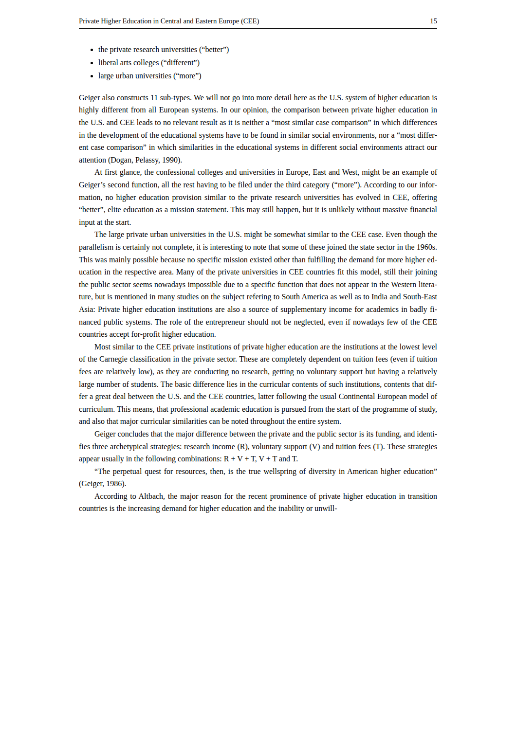Private Higher Education in Central and Eastern Europe (CEE) 15
the private research universities (“better”)
liberal arts colleges (“different”)
large urban universities (“more”)
Geiger also constructs 11 sub-types. We will not go into more detail here as the U.S. system of higher education is highly different from all European systems. In our opinion, the comparison between private higher education in the U.S. and CEE leads to no relevant result as it is neither a “most similar case comparison” in which differences in the development of the educational systems have to be found in similar social environments, nor a “most different case comparison” in which similarities in the educational systems in different social environments attract our attention (Dogan, Pelassy, 1990).
At first glance, the confessional colleges and universities in Europe, East and West, might be an example of Geiger’s second function, all the rest having to be filed under the third category (“more”). According to our information, no higher education provision similar to the private research universities has evolved in CEE, offering “better”, elite education as a mission statement. This may still happen, but it is unlikely without massive financial input at the start.
The large private urban universities in the U.S. might be somewhat similar to the CEE case. Even though the parallelism is certainly not complete, it is interesting to note that some of these joined the state sector in the 1960s. This was mainly possible because no specific mission existed other than fulfilling the demand for more higher education in the respective area. Many of the private universities in CEE countries fit this model, still their joining the public sector seems nowadays impossible due to a specific function that does not appear in the Western literature, but is mentioned in many studies on the subject refering to South America as well as to India and South-East Asia: Private higher education institutions are also a source of supplementary income for academics in badly financed public systems. The role of the entrepreneur should not be neglected, even if nowadays few of the CEE countries accept for-profit higher education.
Most similar to the CEE private institutions of private higher education are the institutions at the lowest level of the Carnegie classification in the private sector. These are completely dependent on tuition fees (even if tuition fees are relatively low), as they are conducting no research, getting no voluntary support but having a relatively large number of students. The basic difference lies in the curricular contents of such institutions, contents that differ a great deal between the U.S. and the CEE countries, latter following the usual Continental European model of curriculum. This means, that professional academic education is pursued from the start of the programme of study, and also that major curricular similarities can be noted throughout the entire system.
Geiger concludes that the major difference between the private and the public sector is its funding, and identifies three archetypical strategies: research income (R), voluntary support (V) and tuition fees (T). These strategies appear usually in the following combinations: R + V + T, V + T and T.
“The perpetual quest for resources, then, is the true wellspring of diversity in American higher education” (Geiger, 1986).
According to Altbach, the major reason for the recent prominence of private higher education in transition countries is the increasing demand for higher education and the inability or unwill-